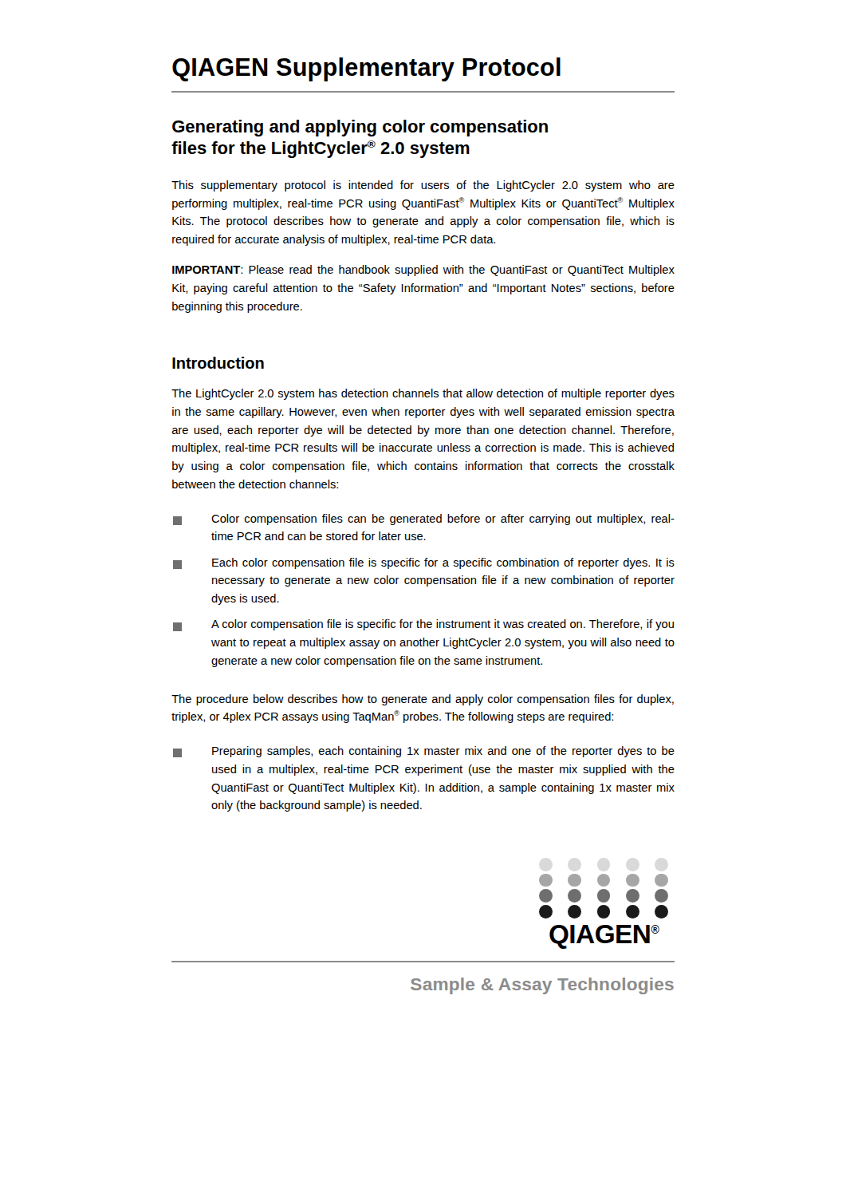QIAGEN Supplementary Protocol
Generating and applying color compensation
files for the LightCycler® 2.0 system
This supplementary protocol is intended for users of the LightCycler 2.0 system who are performing multiplex, real-time PCR using QuantiFast® Multiplex Kits or QuantiTect® Multiplex Kits. The protocol describes how to generate and apply a color compensation file, which is required for accurate analysis of multiplex, real-time PCR data.
IMPORTANT: Please read the handbook supplied with the QuantiFast or QuantiTect Multiplex Kit, paying careful attention to the “Safety Information” and “Important Notes” sections, before beginning this procedure.
Introduction
The LightCycler 2.0 system has detection channels that allow detection of multiple reporter dyes in the same capillary. However, even when reporter dyes with well separated emission spectra are used, each reporter dye will be detected by more than one detection channel. Therefore, multiplex, real-time PCR results will be inaccurate unless a correction is made. This is achieved by using a color compensation file, which contains information that corrects the crosstalk between the detection channels:
Color compensation files can be generated before or after carrying out multiplex, real-time PCR and can be stored for later use.
Each color compensation file is specific for a specific combination of reporter dyes. It is necessary to generate a new color compensation file if a new combination of reporter dyes is used.
A color compensation file is specific for the instrument it was created on. Therefore, if you want to repeat a multiplex assay on another LightCycler 2.0 system, you will also need to generate a new color compensation file on the same instrument.
The procedure below describes how to generate and apply color compensation files for duplex, triplex, or 4plex PCR assays using TaqMan® probes. The following steps are required:
Preparing samples, each containing 1x master mix and one of the reporter dyes to be used in a multiplex, real-time PCR experiment (use the master mix supplied with the QuantiFast or QuantiTect Multiplex Kit). In addition, a sample containing 1x master mix only (the background sample) is needed.
QIAGEN®
Sample & Assay Technologies